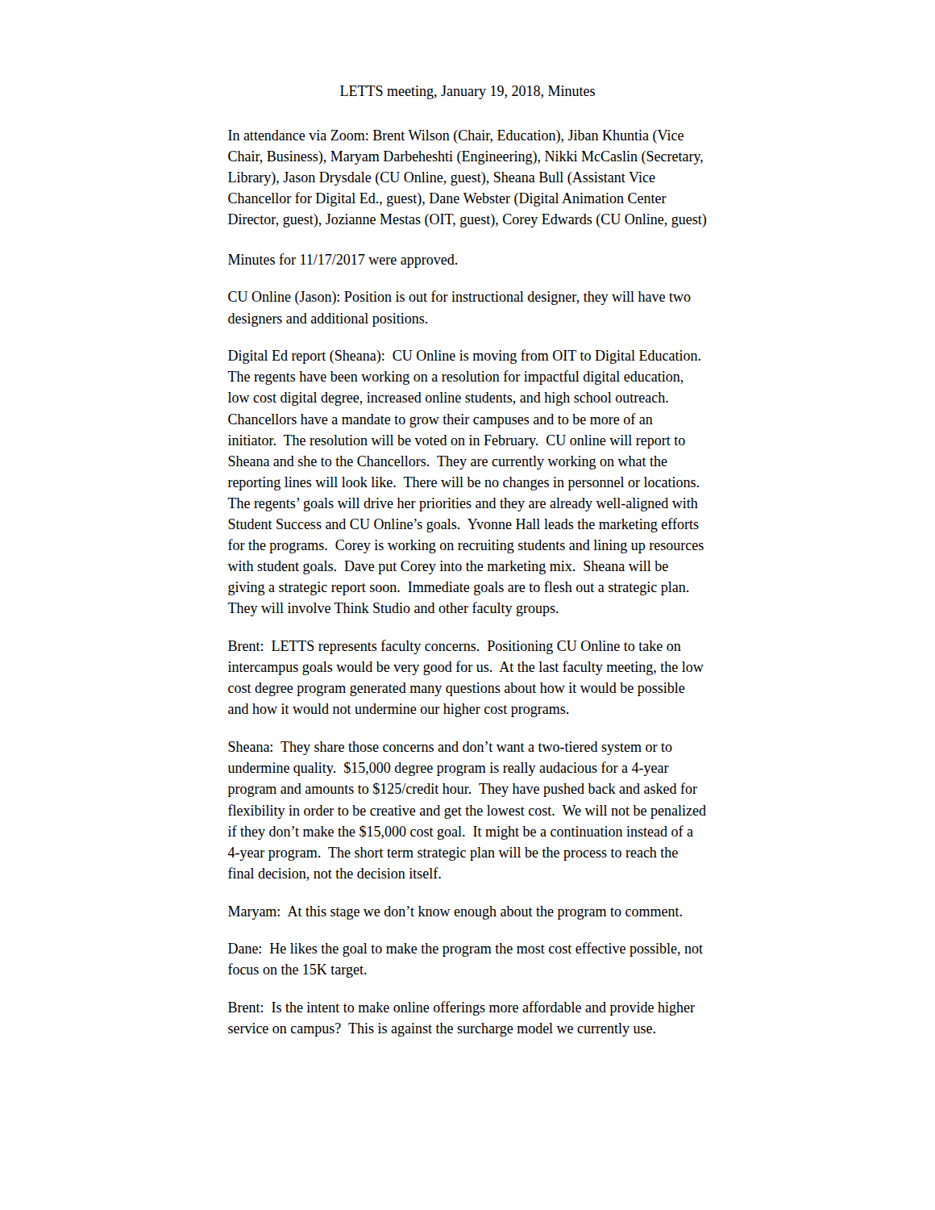LETTS meeting, January 19, 2018, Minutes
In attendance via Zoom: Brent Wilson (Chair, Education), Jiban Khuntia (Vice Chair, Business), Maryam Darbeheshti (Engineering), Nikki McCaslin (Secretary, Library), Jason Drysdale (CU Online, guest), Sheana Bull (Assistant Vice Chancellor for Digital Ed., guest), Dane Webster (Digital Animation Center Director, guest), Jozianne Mestas (OIT, guest), Corey Edwards (CU Online, guest)
Minutes for 11/17/2017 were approved.
CU Online (Jason): Position is out for instructional designer, they will have two designers and additional positions.
Digital Ed report (Sheana): CU Online is moving from OIT to Digital Education. The regents have been working on a resolution for impactful digital education, low cost digital degree, increased online students, and high school outreach. Chancellors have a mandate to grow their campuses and to be more of an initiator. The resolution will be voted on in February. CU online will report to Sheana and she to the Chancellors. They are currently working on what the reporting lines will look like. There will be no changes in personnel or locations. The regents’ goals will drive her priorities and they are already well-aligned with Student Success and CU Online’s goals. Yvonne Hall leads the marketing efforts for the programs. Corey is working on recruiting students and lining up resources with student goals. Dave put Corey into the marketing mix. Sheana will be giving a strategic report soon. Immediate goals are to flesh out a strategic plan. They will involve Think Studio and other faculty groups.
Brent: LETTS represents faculty concerns. Positioning CU Online to take on intercampus goals would be very good for us. At the last faculty meeting, the low cost degree program generated many questions about how it would be possible and how it would not undermine our higher cost programs.
Sheana: They share those concerns and don’t want a two-tiered system or to undermine quality. $15,000 degree program is really audacious for a 4-year program and amounts to $125/credit hour. They have pushed back and asked for flexibility in order to be creative and get the lowest cost. We will not be penalized if they don’t make the $15,000 cost goal. It might be a continuation instead of a 4-year program. The short term strategic plan will be the process to reach the final decision, not the decision itself.
Maryam: At this stage we don’t know enough about the program to comment.
Dane: He likes the goal to make the program the most cost effective possible, not focus on the 15K target.
Brent: Is the intent to make online offerings more affordable and provide higher service on campus? This is against the surcharge model we currently use.